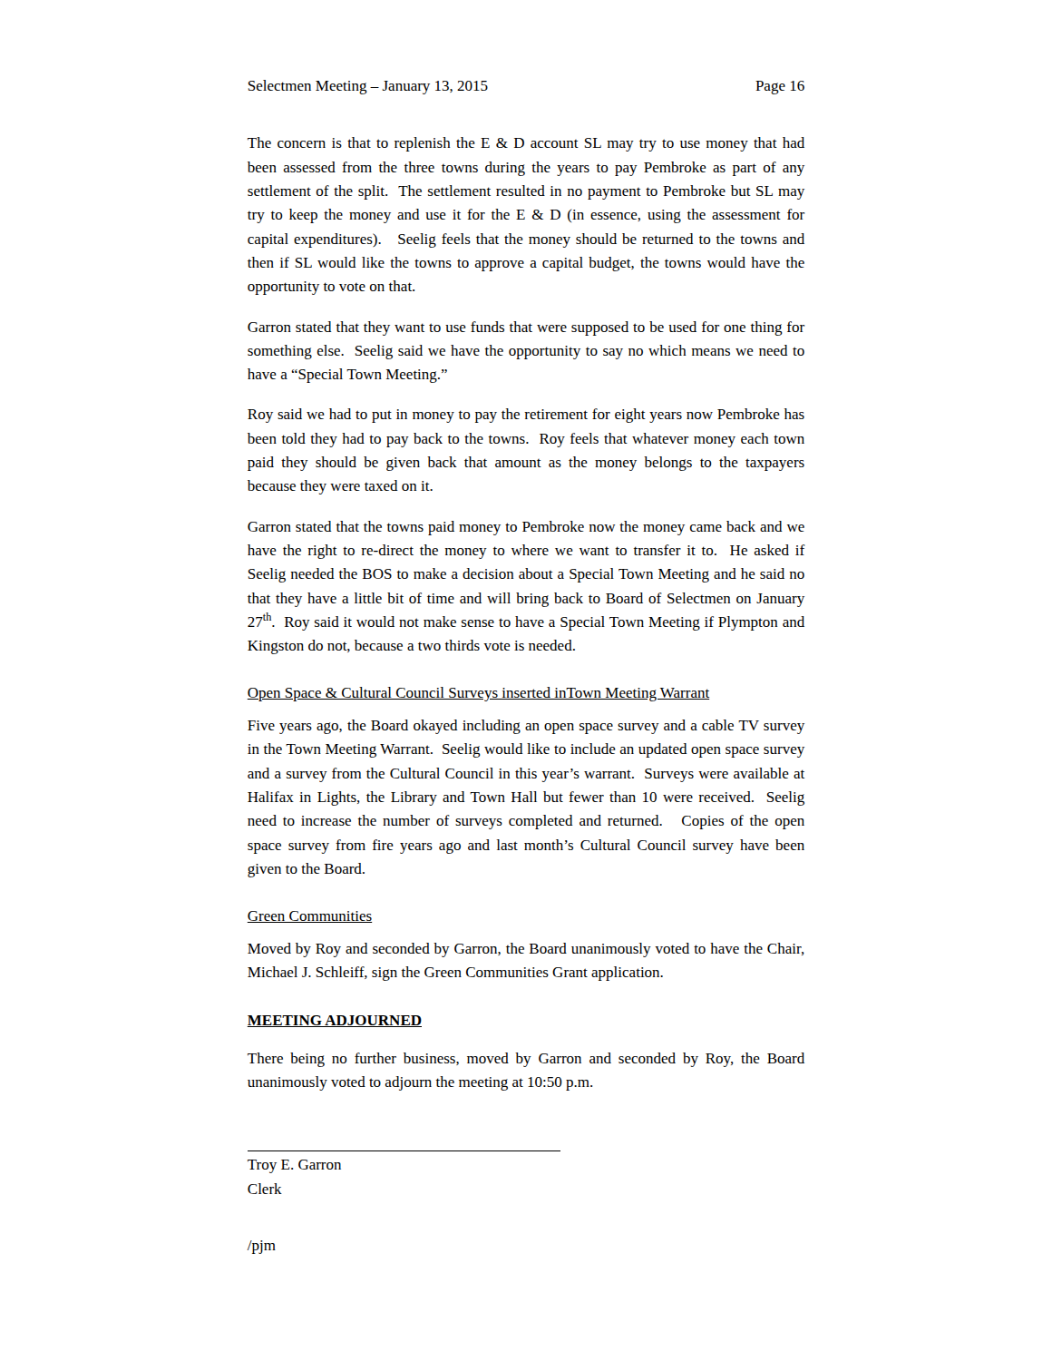Selectmen Meeting – January 13, 2015 Page 16
The concern is that to replenish the E & D account SL may try to use money that had been assessed from the three towns during the years to pay Pembroke as part of any settlement of the split. The settlement resulted in no payment to Pembroke but SL may try to keep the money and use it for the E & D (in essence, using the assessment for capital expenditures). Seelig feels that the money should be returned to the towns and then if SL would like the towns to approve a capital budget, the towns would have the opportunity to vote on that.
Garron stated that they want to use funds that were supposed to be used for one thing for something else. Seelig said we have the opportunity to say no which means we need to have a “Special Town Meeting.”
Roy said we had to put in money to pay the retirement for eight years now Pembroke has been told they had to pay back to the towns. Roy feels that whatever money each town paid they should be given back that amount as the money belongs to the taxpayers because they were taxed on it.
Garron stated that the towns paid money to Pembroke now the money came back and we have the right to re-direct the money to where we want to transfer it to. He asked if Seelig needed the BOS to make a decision about a Special Town Meeting and he said no that they have a little bit of time and will bring back to Board of Selectmen on January 27th. Roy said it would not make sense to have a Special Town Meeting if Plympton and Kingston do not, because a two thirds vote is needed.
Open Space & Cultural Council Surveys inserted inTown Meeting Warrant
Five years ago, the Board okayed including an open space survey and a cable TV survey in the Town Meeting Warrant. Seelig would like to include an updated open space survey and a survey from the Cultural Council in this year’s warrant. Surveys were available at Halifax in Lights, the Library and Town Hall but fewer than 10 were received. Seelig need to increase the number of surveys completed and returned. Copies of the open space survey from fire years ago and last month’s Cultural Council survey have been given to the Board.
Green Communities
Moved by Roy and seconded by Garron, the Board unanimously voted to have the Chair, Michael J. Schleiff, sign the Green Communities Grant application.
MEETING ADJOURNED
There being no further business, moved by Garron and seconded by Roy, the Board unanimously voted to adjourn the meeting at 10:50 p.m.
Troy E. Garron
Clerk
/pjm